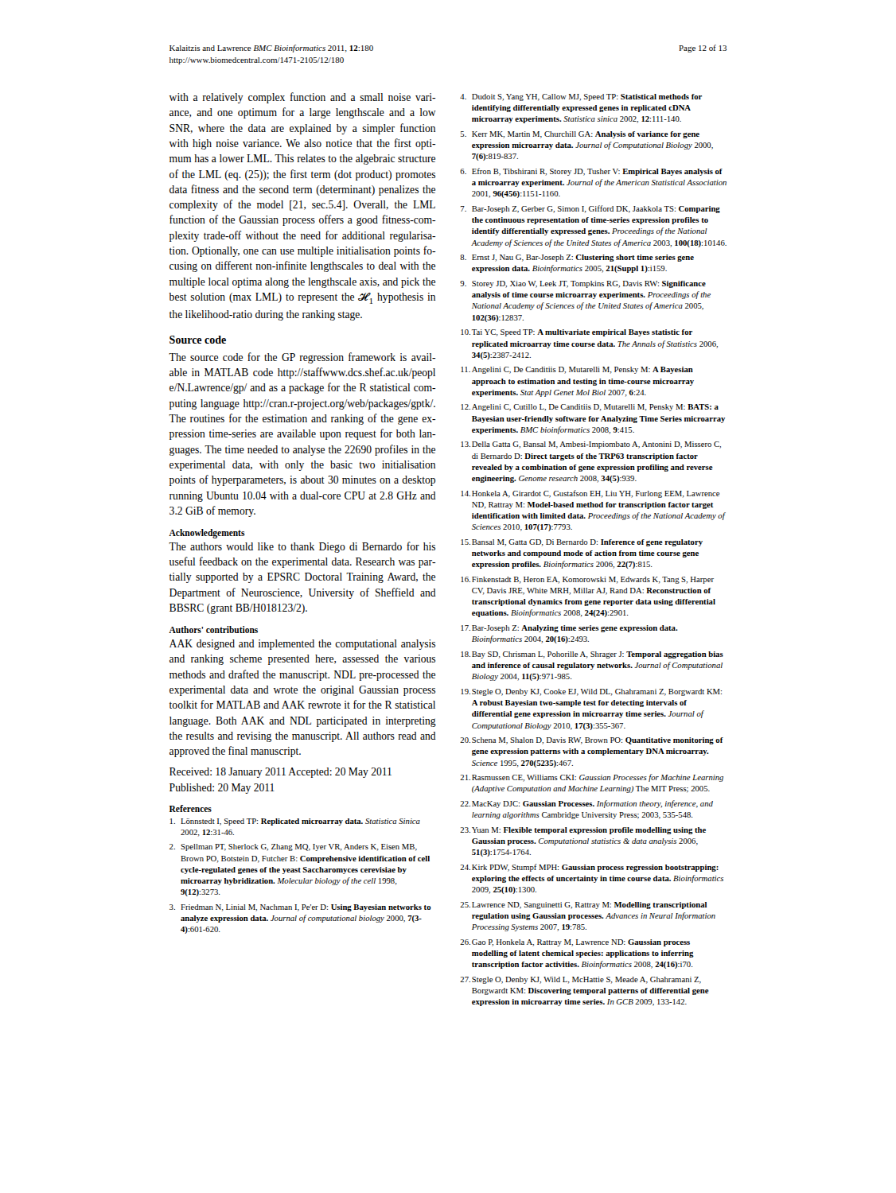Kalaitzis and Lawrence BMC Bioinformatics 2011, 12:180
http://www.biomedcentral.com/1471-2105/12/180
Page 12 of 13
with a relatively complex function and a small noise variance, and one optimum for a large lengthscale and a low SNR, where the data are explained by a simpler function with high noise variance. We also notice that the first optimum has a lower LML. This relates to the algebraic structure of the LML (eq. (25)); the first term (dot product) promotes data fitness and the second term (determinant) penalizes the complexity of the model [21, sec.5.4]. Overall, the LML function of the Gaussian process offers a good fitness-complexity trade-off without the need for additional regularisation. Optionally, one can use multiple initialisation points focusing on different non-infinite lengthscales to deal with the multiple local optima along the lengthscale axis, and pick the best solution (max LML) to represent the 𝓗1 hypothesis in the likelihood-ratio during the ranking stage.
Source code
The source code for the GP regression framework is available in MATLAB code http://staffwww.dcs.shef.ac.uk/people/N.Lawrence/gp/ and as a package for the R statistical computing language http://cran.r-project.org/web/packages/gptk/. The routines for the estimation and ranking of the gene expression time-series are available upon request for both languages. The time needed to analyse the 22690 profiles in the experimental data, with only the basic two initialisation points of hyperparameters, is about 30 minutes on a desktop running Ubuntu 10.04 with a dual-core CPU at 2.8 GHz and 3.2 GiB of memory.
Acknowledgements
The authors would like to thank Diego di Bernardo for his useful feedback on the experimental data. Research was partially supported by a EPSRC Doctoral Training Award, the Department of Neuroscience, University of Sheffield and BBSRC (grant BB/H018123/2).
Authors' contributions
AAK designed and implemented the computational analysis and ranking scheme presented here, assessed the various methods and drafted the manuscript. NDL pre-processed the experimental data and wrote the original Gaussian process toolkit for MATLAB and AAK rewrote it for the R statistical language. Both AAK and NDL participated in interpreting the results and revising the manuscript. All authors read and approved the final manuscript.
Received: 18 January 2011 Accepted: 20 May 2011
Published: 20 May 2011
References
Lönnstedt I, Speed TP: Replicated microarray data. Statistica Sinica 2002, 12:31-46.
Spellman PT, Sherlock G, Zhang MQ, Iyer VR, Anders K, Eisen MB, Brown PO, Botstein D, Futcher B: Comprehensive identification of cell cycle-regulated genes of the yeast Saccharomyces cerevisiae by microarray hybridization. Molecular biology of the cell 1998, 9(12):3273.
Friedman N, Linial M, Nachman I, Pe'er D: Using Bayesian networks to analyze expression data. Journal of computational biology 2000, 7(3-4):601-620.
Dudoit S, Yang YH, Callow MJ, Speed TP: Statistical methods for identifying differentially expressed genes in replicated cDNA microarray experiments. Statistica sinica 2002, 12:111-140.
Kerr MK, Martin M, Churchill GA: Analysis of variance for gene expression microarray data. Journal of Computational Biology 2000, 7(6):819-837.
Efron B, Tibshirani R, Storey JD, Tusher V: Empirical Bayes analysis of a microarray experiment. Journal of the American Statistical Association 2001, 96(456):1151-1160.
Bar-Joseph Z, Gerber G, Simon I, Gifford DK, Jaakkola TS: Comparing the continuous representation of time-series expression profiles to identify differentially expressed genes. Proceedings of the National Academy of Sciences of the United States of America 2003, 100(18):10146.
Ernst J, Nau G, Bar-Joseph Z: Clustering short time series gene expression data. Bioinformatics 2005, 21(Suppl 1):i159.
Storey JD, Xiao W, Leek JT, Tompkins RG, Davis RW: Significance analysis of time course microarray experiments. Proceedings of the National Academy of Sciences of the United States of America 2005, 102(36):12837.
Tai YC, Speed TP: A multivariate empirical Bayes statistic for replicated microarray time course data. The Annals of Statistics 2006, 34(5):2387-2412.
Angelini C, De Canditiis D, Mutarelli M, Pensky M: A Bayesian approach to estimation and testing in time-course microarray experiments. Stat Appl Genet Mol Biol 2007, 6:24.
Angelini C, Cutillo L, De Canditiis D, Mutarelli M, Pensky M: BATS: a Bayesian user-friendly software for Analyzing Time Series microarray experiments. BMC bioinformatics 2008, 9:415.
Della Gatta G, Bansal M, Ambesi-Impiombato A, Antonini D, Missero C, di Bernardo D: Direct targets of the TRP63 transcription factor revealed by a combination of gene expression profiling and reverse engineering. Genome research 2008, 34(5):939.
Honkela A, Girardot C, Gustafson EH, Liu YH, Furlong EEM, Lawrence ND, Rattray M: Model-based method for transcription factor target identification with limited data. Proceedings of the National Academy of Sciences 2010, 107(17):7793.
Bansal M, Gatta GD, Di Bernardo D: Inference of gene regulatory networks and compound mode of action from time course gene expression profiles. Bioinformatics 2006, 22(7):815.
Finkenstadt B, Heron EA, Komorowski M, Edwards K, Tang S, Harper CV, Davis JRE, White MRH, Millar AJ, Rand DA: Reconstruction of transcriptional dynamics from gene reporter data using differential equations. Bioinformatics 2008, 24(24):2901.
Bar-Joseph Z: Analyzing time series gene expression data. Bioinformatics 2004, 20(16):2493.
Bay SD, Chrisman L, Pohorille A, Shrager J: Temporal aggregation bias and inference of causal regulatory networks. Journal of Computational Biology 2004, 11(5):971-985.
Stegle O, Denby KJ, Cooke EJ, Wild DL, Ghahramani Z, Borgwardt KM: A robust Bayesian two-sample test for detecting intervals of differential gene expression in microarray time series. Journal of Computational Biology 2010, 17(3):355-367.
Schena M, Shalon D, Davis RW, Brown PO: Quantitative monitoring of gene expression patterns with a complementary DNA microarray. Science 1995, 270(5235):467.
Rasmussen CE, Williams CKI: Gaussian Processes for Machine Learning (Adaptive Computation and Machine Learning) The MIT Press; 2005.
MacKay DJC: Gaussian Processes. Information theory, inference, and learning algorithms Cambridge University Press; 2003, 535-548.
Yuan M: Flexible temporal expression profile modelling using the Gaussian process. Computational statistics & data analysis 2006, 51(3):1754-1764.
Kirk PDW, Stumpf MPH: Gaussian process regression bootstrapping: exploring the effects of uncertainty in time course data. Bioinformatics 2009, 25(10):1300.
Lawrence ND, Sanguinetti G, Rattray M: Modelling transcriptional regulation using Gaussian processes. Advances in Neural Information Processing Systems 2007, 19:785.
Gao P, Honkela A, Rattray M, Lawrence ND: Gaussian process modelling of latent chemical species: applications to inferring transcription factor activities. Bioinformatics 2008, 24(16):i70.
Stegle O, Denby KJ, Wild L, McHattie S, Meade A, Ghahramani Z, Borgwardt KM: Discovering temporal patterns of differential gene expression in microarray time series. In GCB 2009, 133-142.